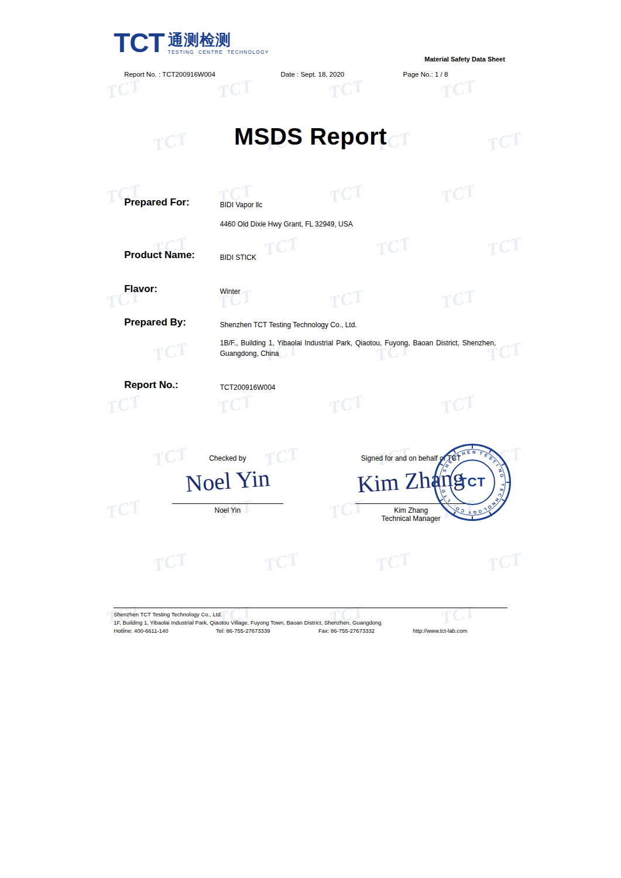TCT
TCT
TCT
TCT
TCT
TCT
TCT
TCT
TCT
TCT
TCT
TCT
TCT
TCT
TCT
TCT
TCT
TCT
TCT
TCT
TCT
TCT
TCT
TCT
TCT
TCT
TCT
TCT
TCT
TCT
TCT
TCT
TCT
TCT
TCT
TCT
TCT
TCT
TCT
TCT
TCT
TCT
TCT
TCT
TCT
通测检测
TESTING CENTRE TECHNOLOGY
Material Safety Data Sheet
Report No. : TCT200916W004
Date : Sept. 18, 2020
Page No.: 1 / 8
MSDS Report
| Prepared For: | BIDI Vapor llc 4460 Old Dixie Hwy Grant, FL 32949, USA |
| Product Name: | BIDI STICK |
| Flavor: | Winter |
| Prepared By: | Shenzhen TCT Testing Technology Co., Ltd. 1B/F., Building 1, Yibaolai Industrial Park, Qiaotou, Fuyong, Baoan District, Shenzhen, Guangdong, China |
| Report No.: | TCT200916W004 |
Checked by
Noel Yin
Noel Yin
Signed for and on behalf of TCT
Kim Zhang
Kim Zhang
Technical Manager
S H E N Z H E N T E S T I N G T E C H N O L O G Y C O . L T D
TCT
Shenzhen TCT Testing Technology Co., Ltd.
1F, Building 1, Yibaolai Industrial Park, Qiaotou Village, Fuyong Town, Baoan District, Shenzhen, Guangdong
Hotline: 400-6611-140 Tel: 86-755-27673339 Fax: 86-755-27673332 http://www.tct-lab.com